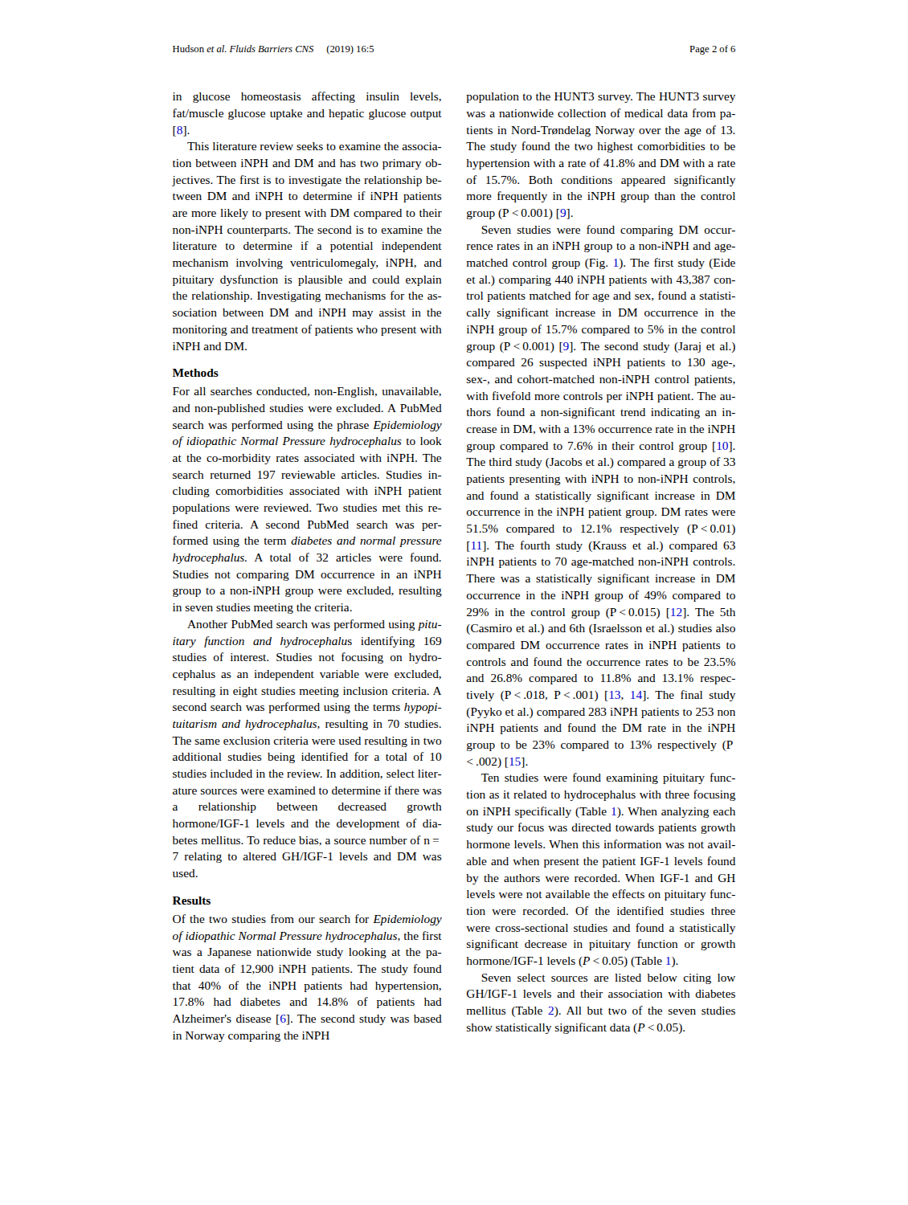Hudson et al. Fluids Barriers CNS (2019) 16:5
Page 2 of 6
in glucose homeostasis affecting insulin levels, fat/muscle glucose uptake and hepatic glucose output [8].
This literature review seeks to examine the association between iNPH and DM and has two primary objectives. The first is to investigate the relationship between DM and iNPH to determine if iNPH patients are more likely to present with DM compared to their non-iNPH counterparts. The second is to examine the literature to determine if a potential independent mechanism involving ventriculomegaly, iNPH, and pituitary dysfunction is plausible and could explain the relationship. Investigating mechanisms for the association between DM and iNPH may assist in the monitoring and treatment of patients who present with iNPH and DM.
Methods
For all searches conducted, non-English, unavailable, and non-published studies were excluded. A PubMed search was performed using the phrase Epidemiology of idiopathic Normal Pressure hydrocephalus to look at the co-morbidity rates associated with iNPH. The search returned 197 reviewable articles. Studies including comorbidities associated with iNPH patient populations were reviewed. Two studies met this refined criteria. A second PubMed search was performed using the term diabetes and normal pressure hydrocephalus. A total of 32 articles were found. Studies not comparing DM occurrence in an iNPH group to a non-iNPH group were excluded, resulting in seven studies meeting the criteria.
Another PubMed search was performed using pituitary function and hydrocephalus identifying 169 studies of interest. Studies not focusing on hydrocephalus as an independent variable were excluded, resulting in eight studies meeting inclusion criteria. A second search was performed using the terms hypopituitarism and hydrocephalus, resulting in 70 studies. The same exclusion criteria were used resulting in two additional studies being identified for a total of 10 studies included in the review. In addition, select literature sources were examined to determine if there was a relationship between decreased growth hormone/IGF-1 levels and the development of diabetes mellitus. To reduce bias, a source number of n = 7 relating to altered GH/IGF-1 levels and DM was used.
Results
Of the two studies from our search for Epidemiology of idiopathic Normal Pressure hydrocephalus, the first was a Japanese nationwide study looking at the patient data of 12,900 iNPH patients. The study found that 40% of the iNPH patients had hypertension, 17.8% had diabetes and 14.8% of patients had Alzheimer's disease [6]. The second study was based in Norway comparing the iNPH
population to the HUNT3 survey. The HUNT3 survey was a nationwide collection of medical data from patients in Nord-Trøndelag Norway over the age of 13. The study found the two highest comorbidities to be hypertension with a rate of 41.8% and DM with a rate of 15.7%. Both conditions appeared significantly more frequently in the iNPH group than the control group (P < 0.001) [9].
Seven studies were found comparing DM occurrence rates in an iNPH group to a non-iNPH and age-matched control group (Fig. 1). The first study (Eide et al.) comparing 440 iNPH patients with 43,387 control patients matched for age and sex, found a statistically significant increase in DM occurrence in the iNPH group of 15.7% compared to 5% in the control group (P < 0.001) [9]. The second study (Jaraj et al.) compared 26 suspected iNPH patients to 130 age-, sex-, and cohort-matched non-iNPH control patients, with fivefold more controls per iNPH patient. The authors found a non-significant trend indicating an increase in DM, with a 13% occurrence rate in the iNPH group compared to 7.6% in their control group [10]. The third study (Jacobs et al.) compared a group of 33 patients presenting with iNPH to non-iNPH controls, and found a statistically significant increase in DM occurrence in the iNPH patient group. DM rates were 51.5% compared to 12.1% respectively (P < 0.01) [11]. The fourth study (Krauss et al.) compared 63 iNPH patients to 70 age-matched non-iNPH controls. There was a statistically significant increase in DM occurrence in the iNPH group of 49% compared to 29% in the control group (P < 0.015) [12]. The 5th (Casmiro et al.) and 6th (Israelsson et al.) studies also compared DM occurrence rates in iNPH patients to controls and found the occurrence rates to be 23.5% and 26.8% compared to 11.8% and 13.1% respectively (P < .018, P < .001) [13, 14]. The final study (Pyyko et al.) compared 283 iNPH patients to 253 non iNPH patients and found the DM rate in the iNPH group to be 23% compared to 13% respectively (P < .002) [15].
Ten studies were found examining pituitary function as it related to hydrocephalus with three focusing on iNPH specifically (Table 1). When analyzing each study our focus was directed towards patients growth hormone levels. When this information was not available and when present the patient IGF-1 levels found by the authors were recorded. When IGF-1 and GH levels were not available the effects on pituitary function were recorded. Of the identified studies three were cross-sectional studies and found a statistically significant decrease in pituitary function or growth hormone/IGF-1 levels (P < 0.05) (Table 1).
Seven select sources are listed below citing low GH/IGF-1 levels and their association with diabetes mellitus (Table 2). All but two of the seven studies show statistically significant data (P < 0.05).